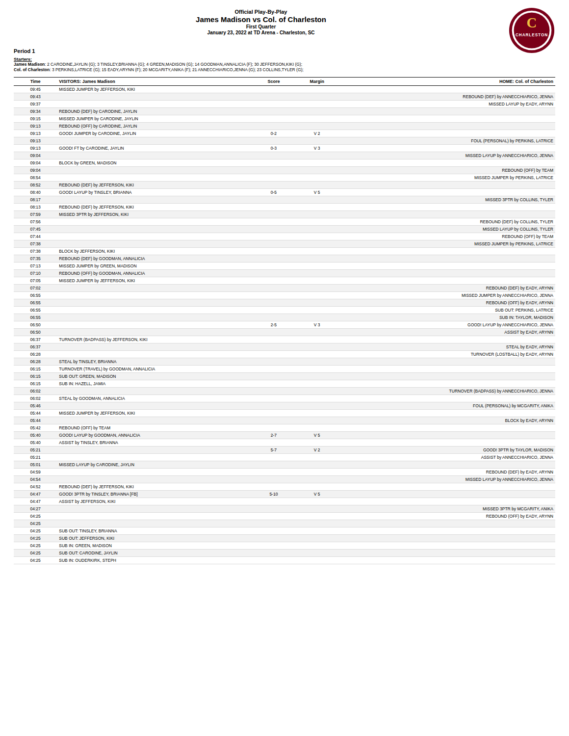C CHARLESTON
Official Play-By-Play
James Madison vs Col. of Charleston
First Quarter
January 23, 2022 at TD Arena - Charleston, SC
Period 1
Starters:
James Madison: 2 CARODINE,JAYLIN (G); 3 TINSLEY,BRIANNA (G); 4 GREEN,MADISON (G); 14 GOODMAN,ANNALICIA (F); 30 JEFFERSON,KIKI (G);
Col. of Charleston: 3 PERKINS,LATRICE (G); 15 EADY,ARYNN (F); 20 MCGARITY,ANIKA (F); 21 ANNECCHIARICO,JENNA (G); 23 COLLINS,TYLER (G);
| Time | VISITORS: James Madison | Score | Margin | HOME: Col. of Charleston |
| --- | --- | --- | --- | --- |
| 09:45 | MISSED JUMPER by JEFFERSON, KIKI | | | |
| 09:43 | | | | REBOUND (DEF) by ANNECCHIARICO, JENNA |
| 09:37 | | | | MISSED LAYUP by EADY, ARYNN |
| 09:34 | REBOUND (DEF) by CARODINE, JAYLIN | | | |
| 09:15 | MISSED JUMPER by CARODINE, JAYLIN | | | |
| 09:13 | REBOUND (OFF) by CARODINE, JAYLIN | | | |
| 09:13 | GOOD! JUMPER by CARODINE, JAYLIN | 0-2 | V 2 | |
| 09:13 | | | | FOUL (PERSONAL) by PERKINS, LATRICE |
| 09:13 | GOOD! FT by CARODINE, JAYLIN | 0-3 | V 3 | |
| 09:04 | | | | MISSED LAYUP by ANNECCHIARICO, JENNA |
| 09:04 | BLOCK by GREEN, MADISON | | | |
| 09:04 | | | | REBOUND (OFF) by TEAM |
| 08:54 | | | | MISSED JUMPER by PERKINS, LATRICE |
| 08:52 | REBOUND (DEF) by JEFFERSON, KIKI | | | |
| 08:40 | GOOD! LAYUP by TINSLEY, BRIANNA | 0-5 | V 5 | |
| 08:17 | | | | MISSED 3PTR by COLLINS, TYLER |
| 08:13 | REBOUND (DEF) by JEFFERSON, KIKI | | | |
| 07:59 | MISSED 3PTR by JEFFERSON, KIKI | | | |
| 07:56 | | | | REBOUND (DEF) by COLLINS, TYLER |
| 07:45 | | | | MISSED LAYUP by COLLINS, TYLER |
| 07:44 | | | | REBOUND (OFF) by TEAM |
| 07:38 | | | | MISSED JUMPER by PERKINS, LATRICE |
| 07:38 | BLOCK by JEFFERSON, KIKI | | | |
| 07:35 | REBOUND (DEF) by GOODMAN, ANNALICIA | | | |
| 07:13 | MISSED JUMPER by GREEN, MADISON | | | |
| 07:10 | REBOUND (OFF) by GOODMAN, ANNALICIA | | | |
| 07:05 | MISSED JUMPER by JEFFERSON, KIKI | | | |
| 07:02 | | | | REBOUND (DEF) by EADY, ARYNN |
| 06:55 | | | | MISSED JUMPER by ANNECCHIARICO, JENNA |
| 06:55 | | | | REBOUND (OFF) by EADY, ARYNN |
| 06:55 | | | | SUB OUT: PERKINS, LATRICE |
| 06:55 | | | | SUB IN: TAYLOR, MADISON |
| 06:50 | | 2-5 | V 3 | GOOD! LAYUP by ANNECCHIARICO, JENNA |
| 06:50 | | | | ASSIST by EADY, ARYNN |
| 06:37 | TURNOVER (BADPASS) by JEFFERSON, KIKI | | | |
| 06:37 | | | | STEAL by EADY, ARYNN |
| 06:28 | | | | TURNOVER (LOSTBALL) by EADY, ARYNN |
| 06:28 | STEAL by TINSLEY, BRIANNA | | | |
| 06:15 | TURNOVER (TRAVEL) by GOODMAN, ANNALICIA | | | |
| 06:15 | SUB OUT: GREEN, MADISON | | | |
| 06:15 | SUB IN: HAZELL, JAMIA | | | |
| 06:02 | | | | TURNOVER (BADPASS) by ANNECCHIARICO, JENNA |
| 06:02 | STEAL by GOODMAN, ANNALICIA | | | |
| 05:46 | | | | FOUL (PERSONAL) by MCGARITY, ANIKA |
| 05:44 | MISSED JUMPER by JEFFERSON, KIKI | | | |
| 05:44 | | | | BLOCK by EADY, ARYNN |
| 05:42 | REBOUND (OFF) by TEAM | | | |
| 05:40 | GOOD! LAYUP by GOODMAN, ANNALICIA | 2-7 | V 5 | |
| 05:40 | ASSIST by TINSLEY, BRIANNA | | | |
| 05:21 | | 5-7 | V 2 | GOOD! 3PTR by TAYLOR, MADISON |
| 05:21 | | | | ASSIST by ANNECCHIARICO, JENNA |
| 05:01 | MISSED LAYUP by CARODINE, JAYLIN | | | |
| 04:59 | | | | REBOUND (DEF) by EADY, ARYNN |
| 04:54 | | | | MISSED LAYUP by ANNECCHIARICO, JENNA |
| 04:52 | REBOUND (DEF) by JEFFERSON, KIKI | | | |
| 04:47 | GOOD! 3PTR by TINSLEY, BRIANNA [FB] | 5-10 | V 5 | |
| 04:47 | ASSIST by JEFFERSON, KIKI | | | |
| 04:27 | | | | MISSED 3PTR by MCGARITY, ANIKA |
| 04:25 | | | | REBOUND (OFF) by EADY, ARYNN |
| 04:25 | | | | |
| 04:25 | SUB OUT: TINSLEY, BRIANNA | | | |
| 04:25 | SUB OUT: JEFFERSON, KIKI | | | |
| 04:25 | SUB IN: GREEN, MADISON | | | |
| 04:25 | SUB OUT: CARODINE, JAYLIN | | | |
| 04:25 | SUB IN: OUDERKIRK, STEPH | | | |